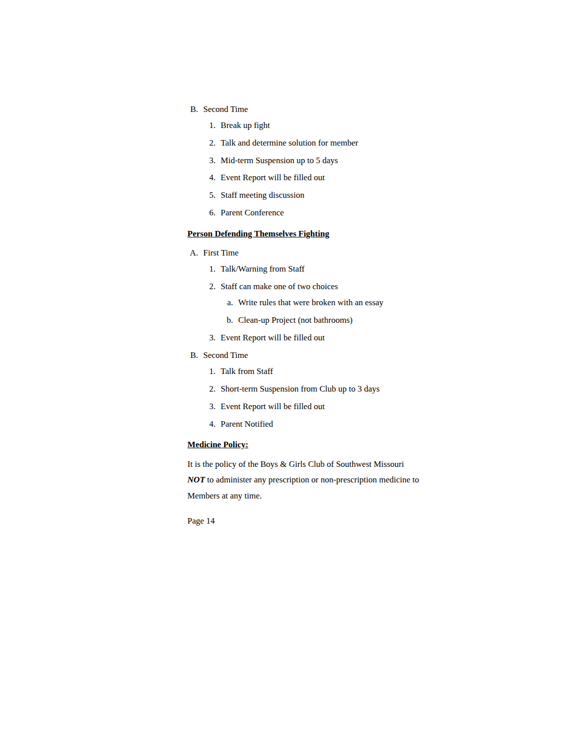Second Time
Break up fight
Talk and determine solution for member
Mid-term Suspension up to 5 days
Event Report will be filled out
Staff meeting discussion
Parent Conference
Person Defending Themselves Fighting
First Time
Talk/Warning from Staff
Staff can make one of two choices
Write rules that were broken with an essay
Clean-up Project (not bathrooms)
Event Report will be filled out
Second Time
Talk from Staff
Short-term Suspension from Club up to 3 days
Event Report will be filled out
Parent Notified
Medicine Policy:
It is the policy of the Boys & Girls Club of Southwest Missouri NOT to administer any prescription or non-prescription medicine to Members at any time.
Page 14